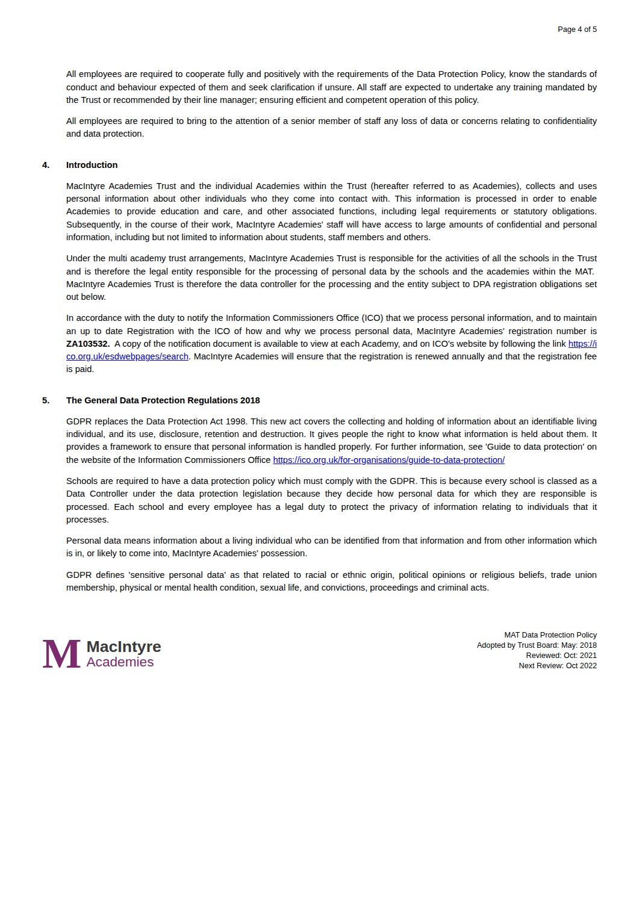Page 4 of 5
All employees are required to cooperate fully and positively with the requirements of the Data Protection Policy, know the standards of conduct and behaviour expected of them and seek clarification if unsure. All staff are expected to undertake any training mandated by the Trust or recommended by their line manager; ensuring efficient and competent operation of this policy.
All employees are required to bring to the attention of a senior member of staff any loss of data or concerns relating to confidentiality and data protection.
4. Introduction
MacIntyre Academies Trust and the individual Academies within the Trust (hereafter referred to as Academies), collects and uses personal information about other individuals who they come into contact with. This information is processed in order to enable Academies to provide education and care, and other associated functions, including legal requirements or statutory obligations. Subsequently, in the course of their work, MacIntyre Academies' staff will have access to large amounts of confidential and personal information, including but not limited to information about students, staff members and others.
Under the multi academy trust arrangements, MacIntyre Academies Trust is responsible for the activities of all the schools in the Trust and is therefore the legal entity responsible for the processing of personal data by the schools and the academies within the MAT. MacIntyre Academies Trust is therefore the data controller for the processing and the entity subject to DPA registration obligations set out below.
In accordance with the duty to notify the Information Commissioners Office (ICO) that we process personal information, and to maintain an up to date Registration with the ICO of how and why we process personal data, MacIntyre Academies' registration number is ZA103532. A copy of the notification document is available to view at each Academy, and on ICO's website by following the link https://ico.org.uk/esdwebpages/search. MacIntyre Academies will ensure that the registration is renewed annually and that the registration fee is paid.
5. The General Data Protection Regulations 2018
GDPR replaces the Data Protection Act 1998. This new act covers the collecting and holding of information about an identifiable living individual, and its use, disclosure, retention and destruction. It gives people the right to know what information is held about them. It provides a framework to ensure that personal information is handled properly. For further information, see 'Guide to data protection' on the website of the Information Commissioners Office https://ico.org.uk/for-organisations/guide-to-data-protection/
Schools are required to have a data protection policy which must comply with the GDPR. This is because every school is classed as a Data Controller under the data protection legislation because they decide how personal data for which they are responsible is processed. Each school and every employee has a legal duty to protect the privacy of information relating to individuals that it processes.
Personal data means information about a living individual who can be identified from that information and from other information which is in, or likely to come into, MacIntyre Academies' possession.
GDPR defines 'sensitive personal data' as that related to racial or ethnic origin, political opinions or religious beliefs, trade union membership, physical or mental health condition, sexual life, and convictions, proceedings and criminal acts.
M
MacIntyre Academies
MAT Data Protection Policy
Adopted by Trust Board: May: 2018
Reviewed: Oct: 2021
Next Review: Oct 2022